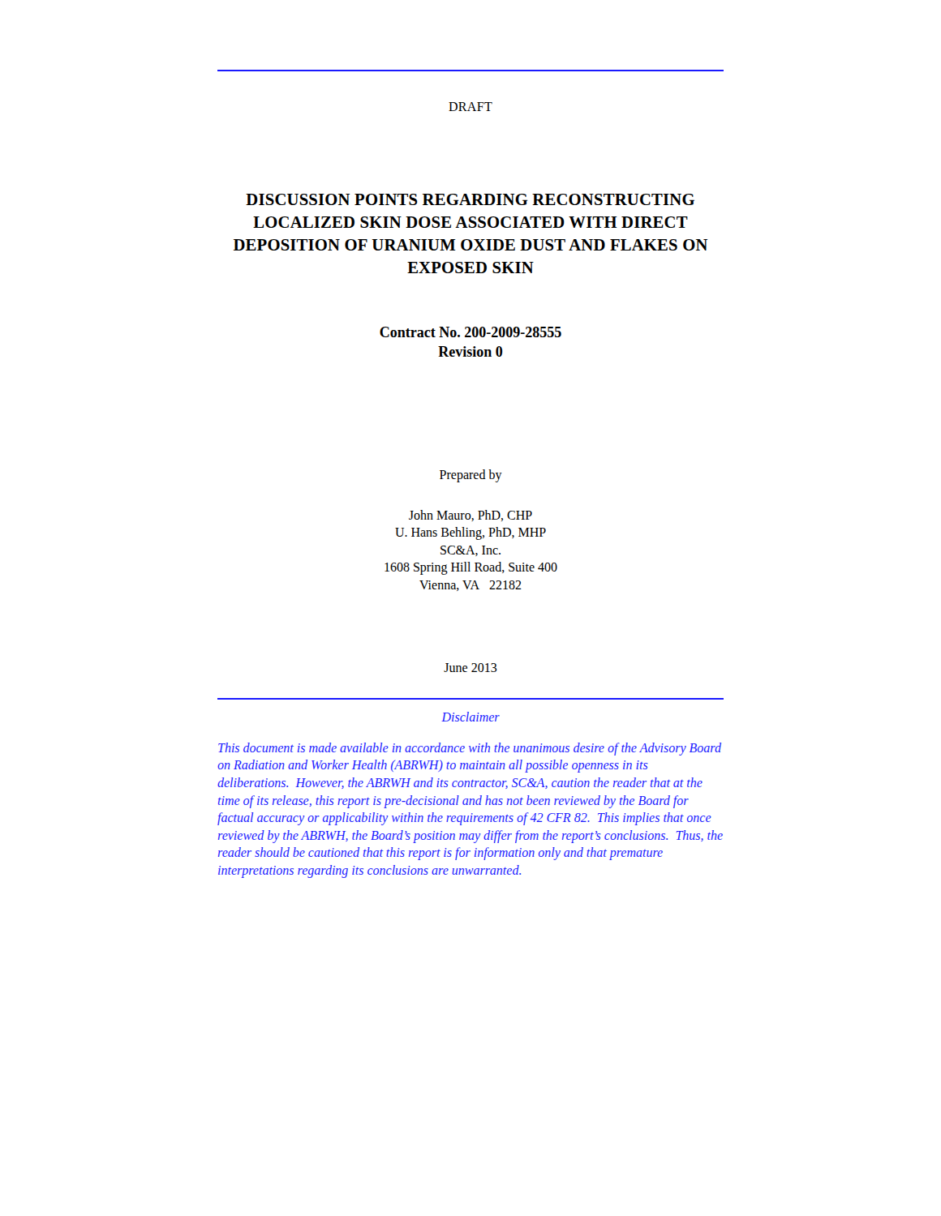DRAFT
Discussion Points Regarding Reconstructing Localized Skin Dose Associated with Direct Deposition of Uranium Oxide Dust and Flakes on Exposed Skin
Contract No. 200-2009-28555
Revision 0
Prepared by
John Mauro, PhD, CHP
U. Hans Behling, PhD, MHP
SC&A, Inc.
1608 Spring Hill Road, Suite 400
Vienna, VA 22182
June 2013
Disclaimer
This document is made available in accordance with the unanimous desire of the Advisory Board on Radiation and Worker Health (ABRWH) to maintain all possible openness in its deliberations. However, the ABRWH and its contractor, SC&A, caution the reader that at the time of its release, this report is pre-decisional and has not been reviewed by the Board for factual accuracy or applicability within the requirements of 42 CFR 82. This implies that once reviewed by the ABRWH, the Board’s position may differ from the report’s conclusions. Thus, the reader should be cautioned that this report is for information only and that premature interpretations regarding its conclusions are unwarranted.